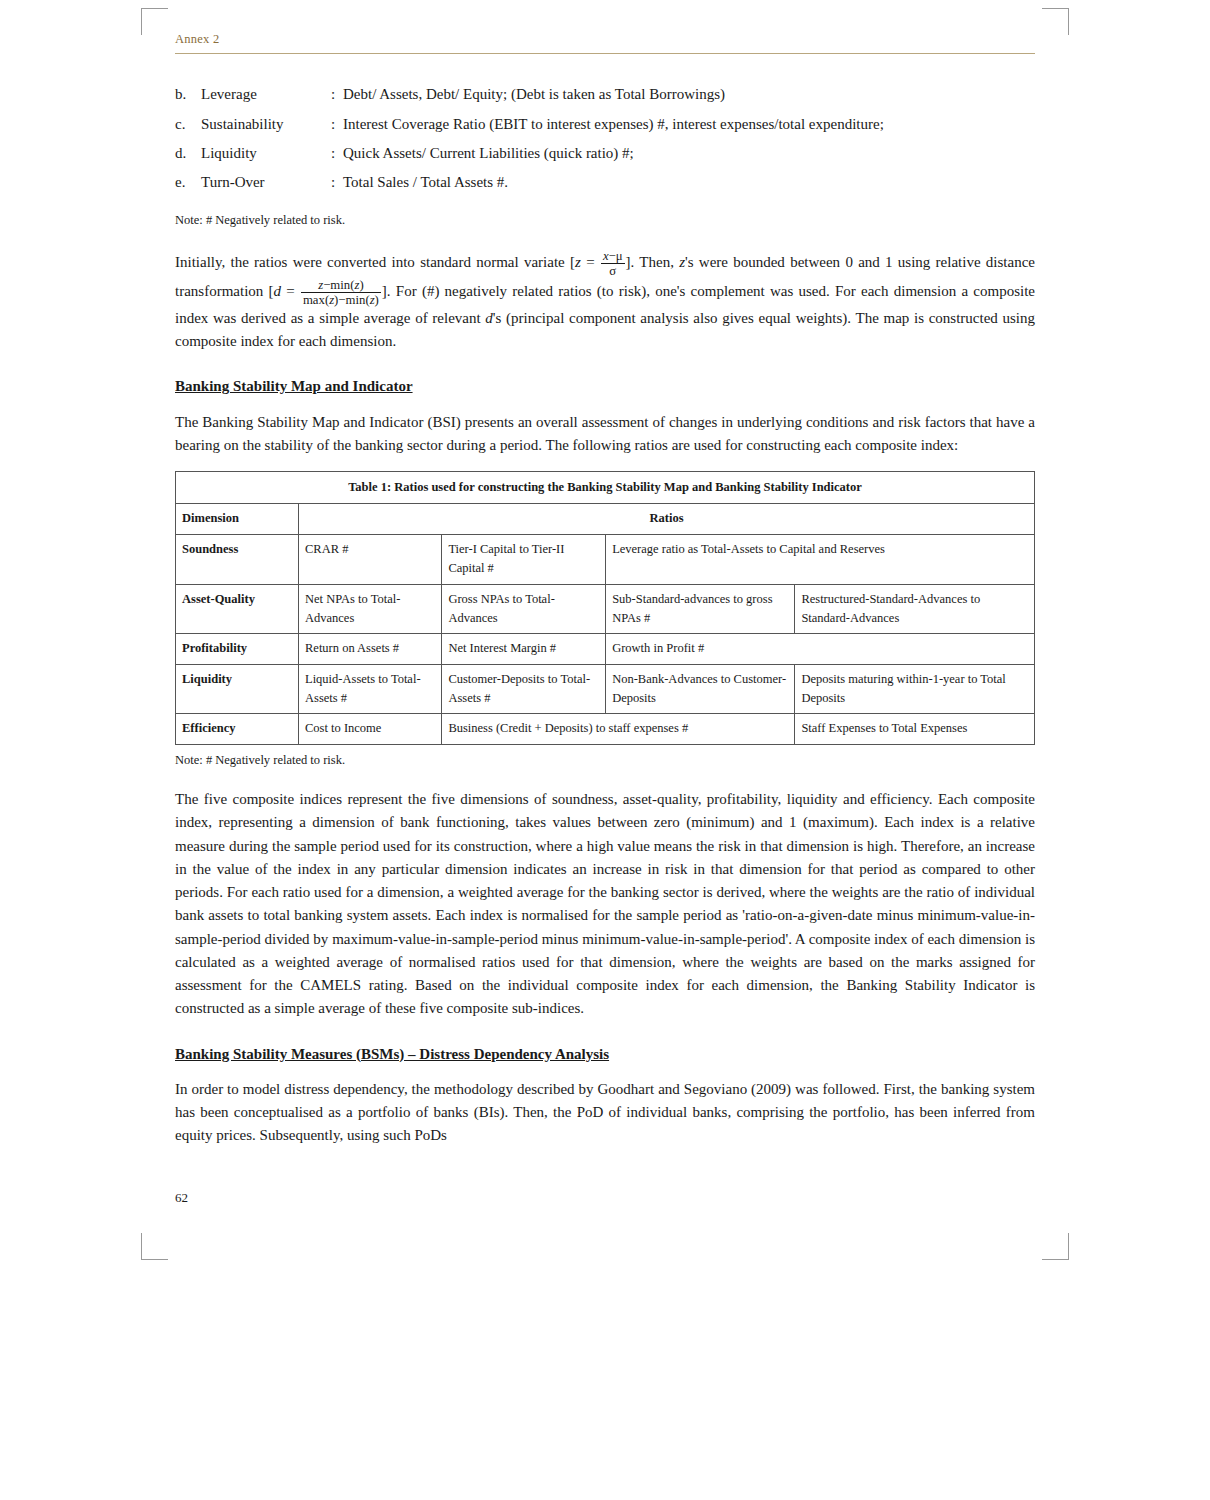Annex 2
| b. | Leverage | : | Debt/ Assets, Debt/ Equity; (Debt is taken as Total Borrowings) |
| c. | Sustainability | : | Interest Coverage Ratio (EBIT to interest expenses) #, interest expenses/total expenditure; |
| d. | Liquidity | : | Quick Assets/ Current Liabilities (quick ratio) #; |
| e. | Turn-Over | : | Total Sales / Total Assets #. |
Note: # Negatively related to risk.
Initially, the ratios were converted into standard normal variate [z = x−μ σ]. Then, z's were bounded between 0 and 1 using relative distance transformation [d = z−min(z) max(z)−min(z)]. For (#) negatively related ratios (to risk), one's complement was used. For each dimension a composite index was derived as a simple average of relevant d's (principal component analysis also gives equal weights). The map is constructed using composite index for each dimension.
Banking Stability Map and Indicator
The Banking Stability Map and Indicator (BSI) presents an overall assessment of changes in underlying conditions and risk factors that have a bearing on the stability of the banking sector during a period. The following ratios are used for constructing each composite index:
Table 1: Ratios used for constructing the Banking Stability Map and Banking Stability Indicator
| Dimension | Ratios |
| --- | --- |
| Soundness | CRAR # | Tier-I Capital to Tier-II Capital # | Leverage ratio as Total-Assets to Capital and Reserves |
| Asset-Quality | Net NPAs to Total-Advances | Gross NPAs to Total-Advances | Sub-Standard-advances to gross NPAs # | Restructured-Standard-Advances to Standard-Advances |
| Profitability | Return on Assets # | Net Interest Margin # | Growth in Profit # |
| Liquidity | Liquid-Assets to Total-Assets # | Customer-Deposits to Total-Assets # | Non-Bank-Advances to Customer-Deposits | Deposits maturing within-1-year to Total Deposits |
| Efficiency | Cost to Income | Business (Credit + Deposits) to staff expenses # | Staff Expenses to Total Expenses |
Note: # Negatively related to risk.
The five composite indices represent the five dimensions of soundness, asset-quality, profitability, liquidity and efficiency. Each composite index, representing a dimension of bank functioning, takes values between zero (minimum) and 1 (maximum). Each index is a relative measure during the sample period used for its construction, where a high value means the risk in that dimension is high. Therefore, an increase in the value of the index in any particular dimension indicates an increase in risk in that dimension for that period as compared to other periods. For each ratio used for a dimension, a weighted average for the banking sector is derived, where the weights are the ratio of individual bank assets to total banking system assets. Each index is normalised for the sample period as 'ratio-on-a-given-date minus minimum-value-in-sample-period divided by maximum-value-in-sample-period minus minimum-value-in-sample-period'. A composite index of each dimension is calculated as a weighted average of normalised ratios used for that dimension, where the weights are based on the marks assigned for assessment for the CAMELS rating. Based on the individual composite index for each dimension, the Banking Stability Indicator is constructed as a simple average of these five composite sub-indices.
Banking Stability Measures (BSMs) – Distress Dependency Analysis
In order to model distress dependency, the methodology described by Goodhart and Segoviano (2009) was followed. First, the banking system has been conceptualised as a portfolio of banks (BIs). Then, the PoD of individual banks, comprising the portfolio, has been inferred from equity prices. Subsequently, using such PoDs
62